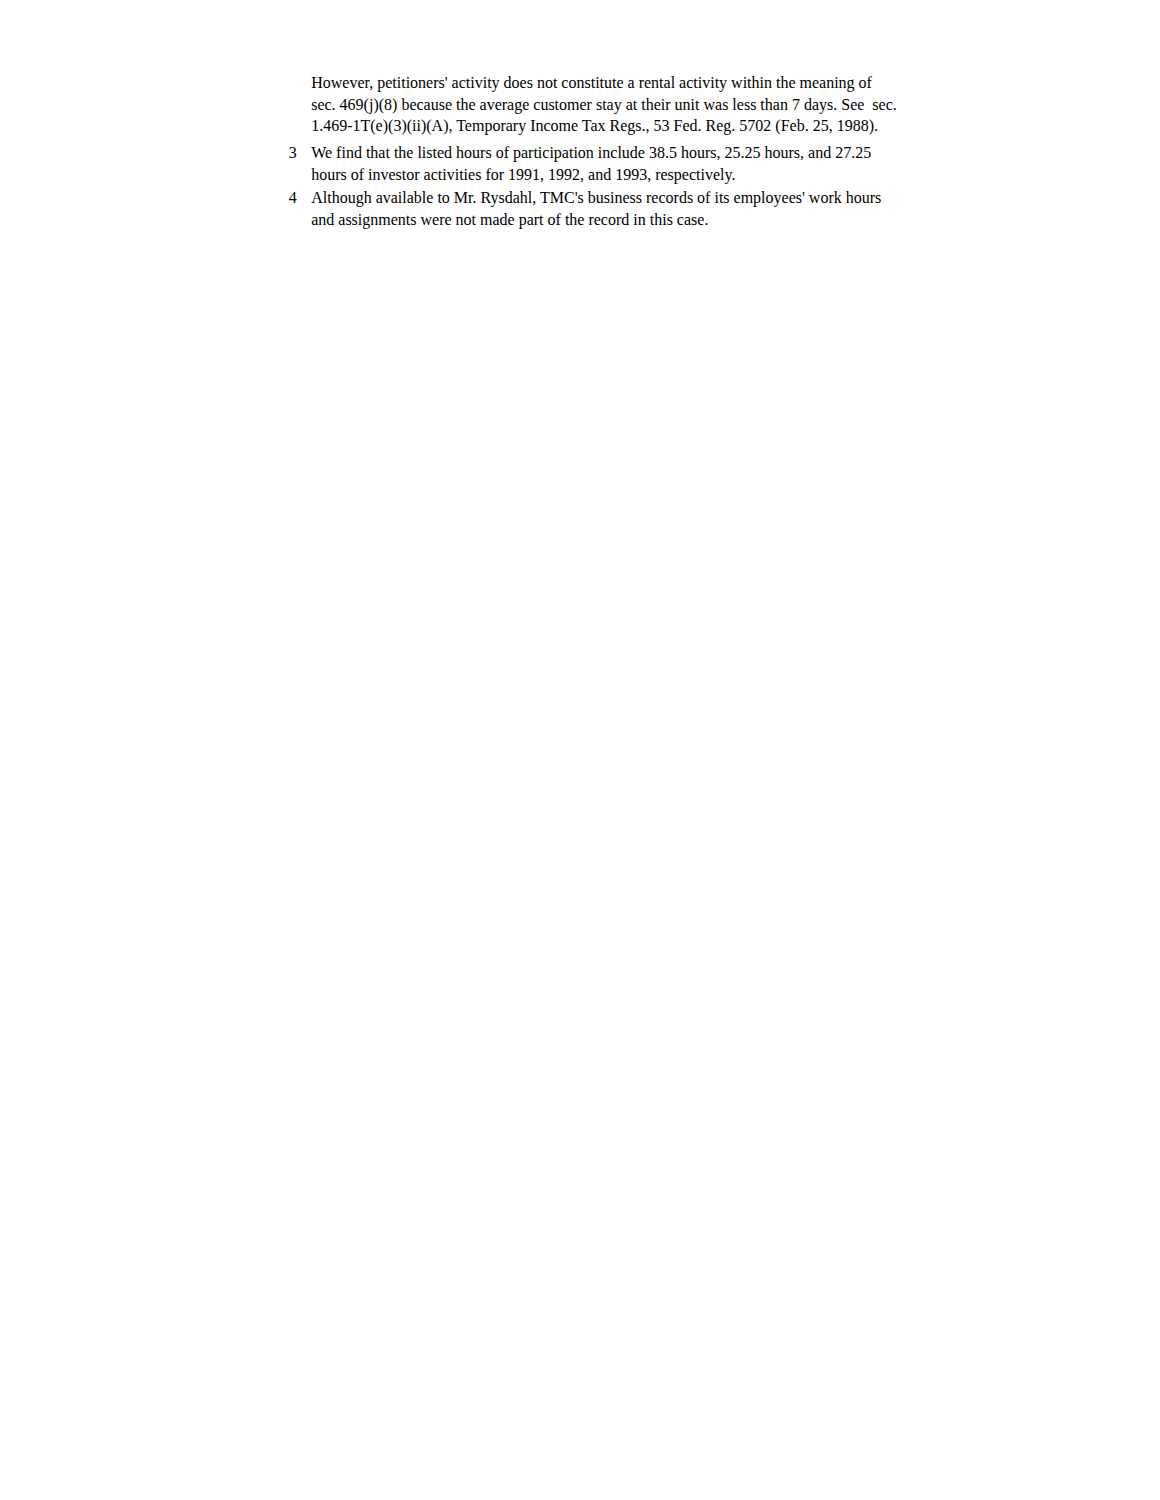However, petitioners' activity does not constitute a rental activity within the meaning of sec. 469(j)(8) because the average customer stay at their unit was less than 7 days. See sec. 1.469-1T(e)(3)(ii)(A), Temporary Income Tax Regs., 53 Fed. Reg. 5702 (Feb. 25, 1988).
3
We find that the listed hours of participation include 38.5 hours, 25.25 hours, and 27.25 hours of investor activities for 1991, 1992, and 1993, respectively.
4
Although available to Mr. Rysdahl, TMC's business records of its employees' work hours and assignments were not made part of the record in this case.